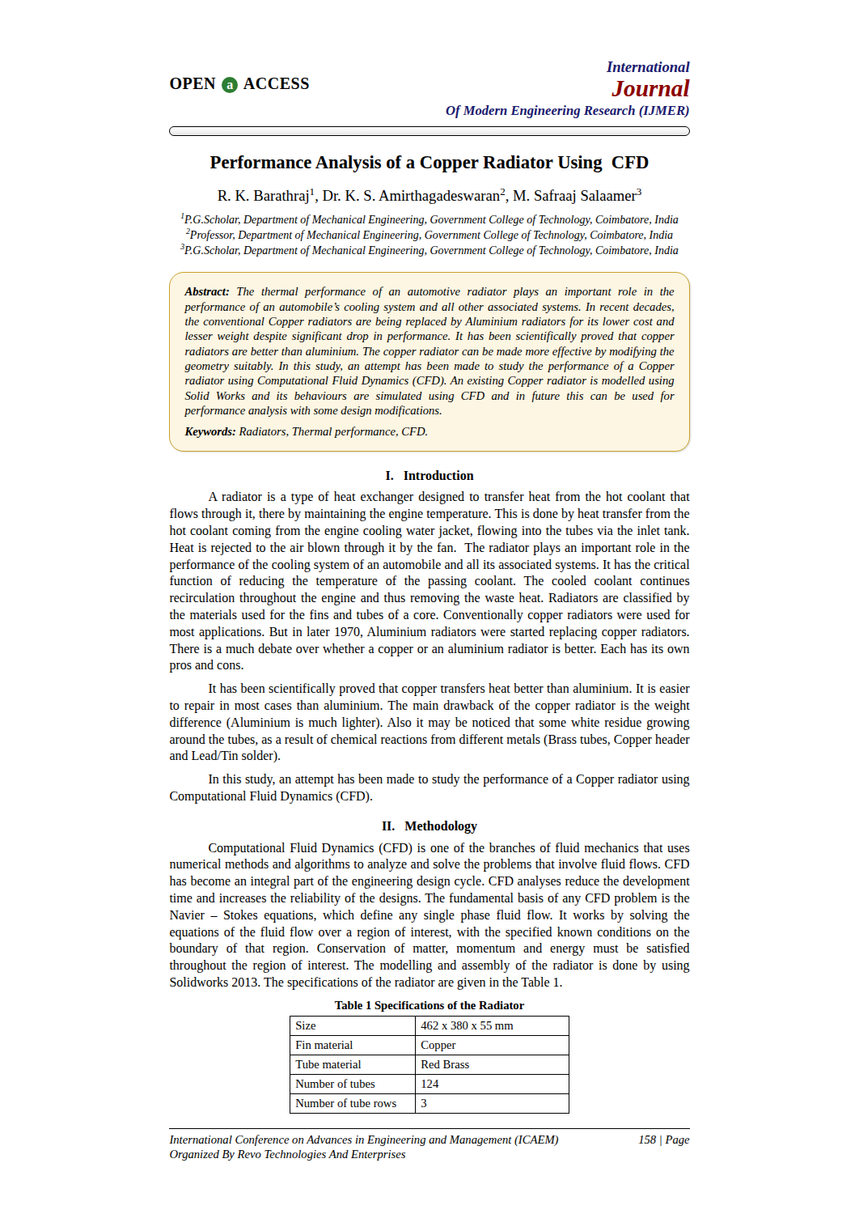OPEN a ACCESS
International
Journal
Of Modern Engineering Research (IJMER)
Performance Analysis of a Copper Radiator Using CFD
R. K. Barathraj1, Dr. K. S. Amirthagadeswaran2, M. Safraaj Salaamer3
1P.G.Scholar, Department of Mechanical Engineering, Government College of Technology, Coimbatore, India
2Professor, Department of Mechanical Engineering, Government College of Technology, Coimbatore, India
3P.G.Scholar, Department of Mechanical Engineering, Government College of Technology, Coimbatore, India
Abstract: The thermal performance of an automotive radiator plays an important role in the performance of an automobile’s cooling system and all other associated systems. In recent decades, the conventional Copper radiators are being replaced by Aluminium radiators for its lower cost and lesser weight despite significant drop in performance. It has been scientifically proved that copper radiators are better than aluminium. The copper radiator can be made more effective by modifying the geometry suitably. In this study, an attempt has been made to study the performance of a Copper radiator using Computational Fluid Dynamics (CFD). An existing Copper radiator is modelled using Solid Works and its behaviours are simulated using CFD and in future this can be used for performance analysis with some design modifications.
Keywords: Radiators, Thermal performance, CFD.
I. Introduction
A radiator is a type of heat exchanger designed to transfer heat from the hot coolant that flows through it, there by maintaining the engine temperature. This is done by heat transfer from the hot coolant coming from the engine cooling water jacket, flowing into the tubes via the inlet tank. Heat is rejected to the air blown through it by the fan. The radiator plays an important role in the performance of the cooling system of an automobile and all its associated systems. It has the critical function of reducing the temperature of the passing coolant. The cooled coolant continues recirculation throughout the engine and thus removing the waste heat. Radiators are classified by the materials used for the fins and tubes of a core. Conventionally copper radiators were used for most applications. But in later 1970, Aluminium radiators were started replacing copper radiators. There is a much debate over whether a copper or an aluminium radiator is better. Each has its own pros and cons.
It has been scientifically proved that copper transfers heat better than aluminium. It is easier to repair in most cases than aluminium. The main drawback of the copper radiator is the weight difference (Aluminium is much lighter). Also it may be noticed that some white residue growing around the tubes, as a result of chemical reactions from different metals (Brass tubes, Copper header and Lead/Tin solder).
In this study, an attempt has been made to study the performance of a Copper radiator using Computational Fluid Dynamics (CFD).
II. Methodology
Computational Fluid Dynamics (CFD) is one of the branches of fluid mechanics that uses numerical methods and algorithms to analyze and solve the problems that involve fluid flows. CFD has become an integral part of the engineering design cycle. CFD analyses reduce the development time and increases the reliability of the designs. The fundamental basis of any CFD problem is the Navier – Stokes equations, which define any single phase fluid flow. It works by solving the equations of the fluid flow over a region of interest, with the specified known conditions on the boundary of that region. Conservation of matter, momentum and energy must be satisfied throughout the region of interest. The modelling and assembly of the radiator is done by using Solidworks 2013. The specifications of the radiator are given in the Table 1.
Table 1 Specifications of the Radiator
| Size | 462 x 380 x 55 mm |
| Fin material | Copper |
| Tube material | Red Brass |
| Number of tubes | 124 |
| Number of tube rows | 3 |
International Conference on Advances in Engineering and Management (ICAEM)
Organized By Revo Technologies And Enterprises
158 | Page